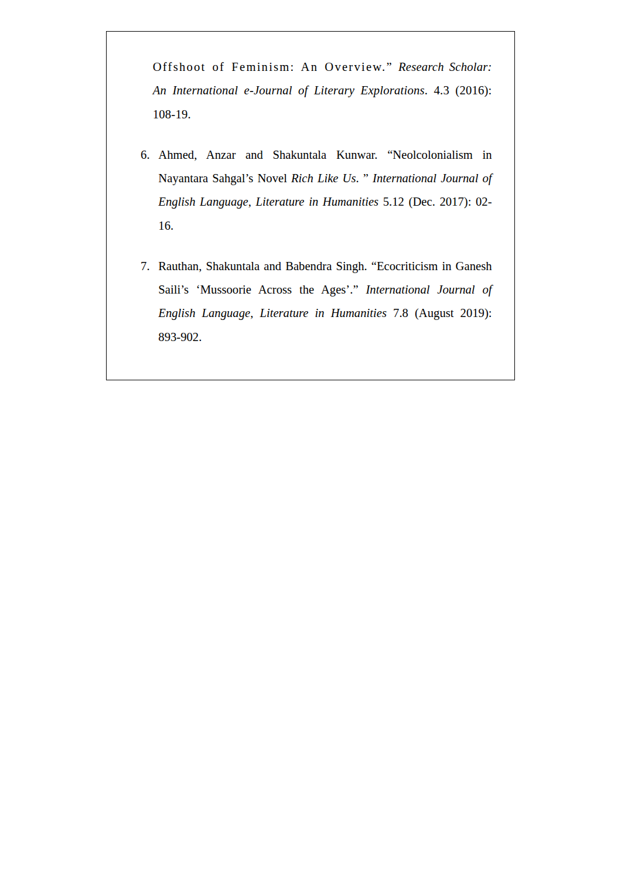Offshoot of Feminism: An Overview.” Research Scholar: An International e-Journal of Literary Explorations. 4.3 (2016): 108-19.
Ahmed, Anzar and Shakuntala Kunwar. “Neolcolonialism in Nayantara Sahgal’s Novel Rich Like Us. ” International Journal of English Language, Literature in Humanities 5.12 (Dec. 2017): 02- 16.
Rauthan, Shakuntala and Babendra Singh. “Ecocriticism in Ganesh Saili’s ‘Mussoorie Across the Ages’.” International Journal of English Language, Literature in Humanities 7.8 (August 2019): 893-902.